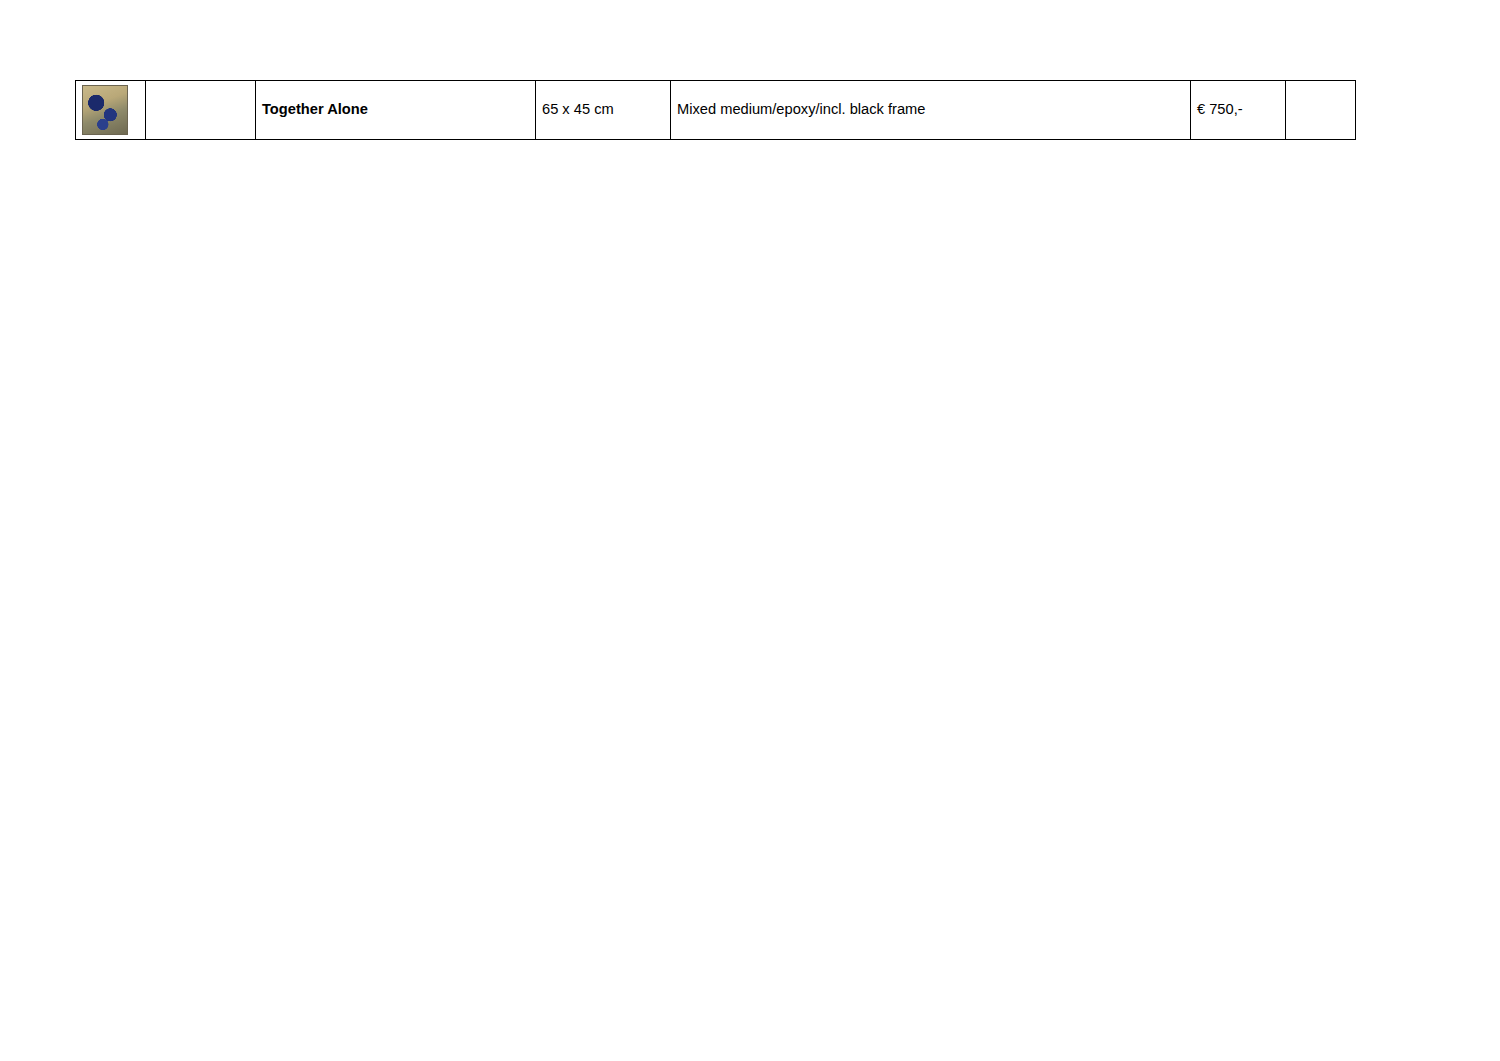| | | Together Alone | 65 x 45 cm | Mixed medium/epoxy/incl. black frame | € 750,- | |